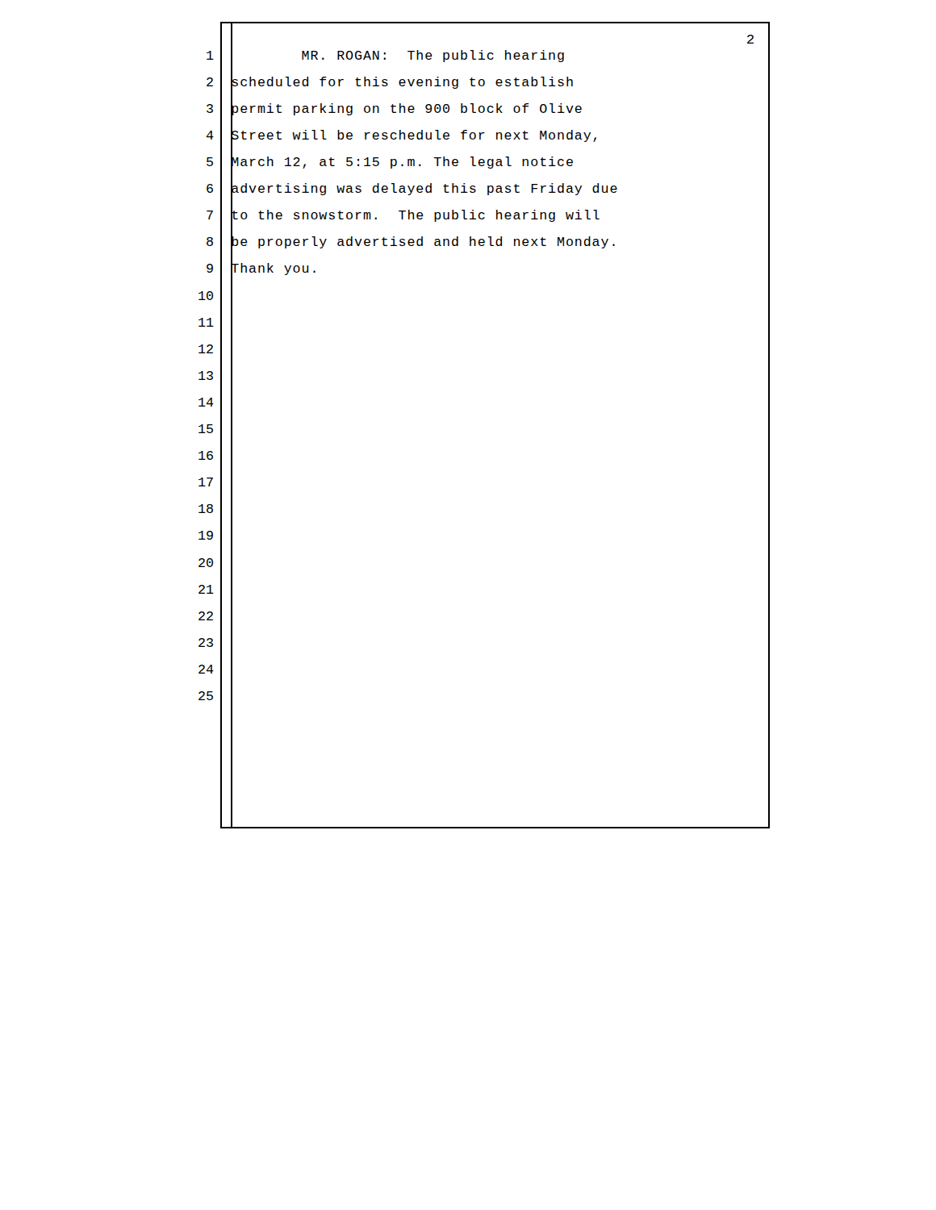2
1
MR. ROGAN: The public hearing
2
scheduled for this evening to establish
3
permit parking on the 900 block of Olive
4
Street will be reschedule for next Monday,
5
March 12, at 5:15 p.m. The legal notice
6
advertising was delayed this past Friday due
7
to the snowstorm. The public hearing will
8
be properly advertised and held next Monday.
9
Thank you.
10
11
12
13
14
15
16
17
18
19
20
21
22
23
24
25